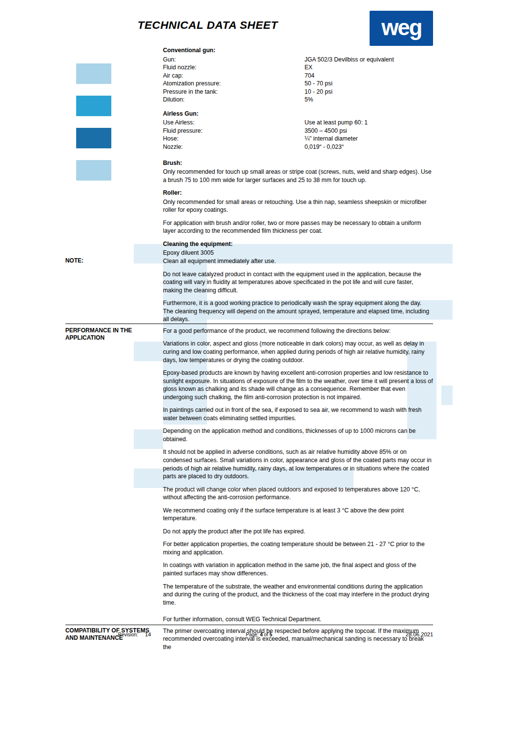TECHNICAL DATA SHEET
weg
| | Conventional gun: / Gun: / JGA 502/3 Devilbiss or equivalent / / Fluid nozzle: / EX / / Air cap: / 704 / / Atomization pressure: / 50 - 70 psi / / Pressure in the tank: / 10 - 20 psi / / Dilution: / 5% / Airless Gun: / Use Airless: / Use at least pump 60: 1 / / Fluid pressure: / 3500 – 4500 psi / / Hose: / ¼" internal diameter / / Nozzle: / 0,019“ - 0,023“ / Brush: Only recommended for touch up small areas or stripe coat (screws, nuts, weld and sharp edges). Use a brush 75 to 100 mm wide for larger surfaces and 25 to 38 mm for touch up. Roller: Only recommended for small areas or retouching. Use a thin nap, seamless sheepskin or microfiber roller for epoxy coatings. For application with brush and/or roller, two or more passes may be necessary to obtain a uniform layer according to the recommended film thickness per coat. Cleaning the equipment: Epoxy diluent 3005 |
| NOTE: | Clean all equipment immediately after use. Do not leave catalyzed product in contact with the equipment used in the application, because the coating will vary in fluidity at temperatures above specificated in the pot life and will cure faster, making the cleaning difficult. Furthermore, it is a good working practice to periodically wash the spray equipment along the day. The cleaning frequency will depend on the amount sprayed, temperature and elapsed time, including all delays. |
| PERFORMANCE IN THE APPLICATION | For a good performance of the product, we recommend following the directions below: Variations in color, aspect and gloss (more noticeable in dark colors) may occur, as well as delay in curing and low coating performance, when applied during periods of high air relative humidity, rainy days, low temperatures or drying the coating outdoor. Epoxy-based products are known by having excellent anti-corrosion properties and low resistance to sunlight exposure. In situations of exposure of the film to the weather, over time it will present a loss of gloss known as chalking and its shade will change as a consequence. Remember that even undergoing such chalking, the film anti-corrosion protection is not impaired. In paintings carried out in front of the sea, if exposed to sea air, we recommend to wash with fresh water between coats eliminating settled impurities. Depending on the application method and conditions, thicknesses of up to 1000 microns can be obtained. It should not be applied in adverse conditions, such as air relative humidity above 85% or on condensed surfaces. Small variations in color, appearance and gloss of the coated parts may occur in periods of high air relative humidity, rainy days, at low temperatures or in situations where the coated parts are placed to dry outdoors. The product will change color when placed outdoors and exposed to temperatures above 120 °C, without affecting the anti-corrosion performance. We recommend coating only if the surface temperature is at least 3 °C above the dew point temperature. Do not apply the product after the pot life has expired. For better application properties, the coating temperature should be between 21 - 27 °C prior to the mixing and application. In coatings with variation in application method in the same job, the final aspect and gloss of the painted surfaces may show differences. The temperature of the substrate, the weather and environmental conditions during the application and during the curing of the product, and the thickness of the coat may interfere in the product drying time. For further information, consult WEG Technical Department. |
| COMPATIBILITY OF SYSTEMS AND MAINTENANCE | The primer overcoating interval should be respected before applying the topcoat. If the maximum recommended overcoating interval is exceeded, manual/mechanical sanding is necessary to break the |
Revision:14
Page: 4 of 5
28.06.2021